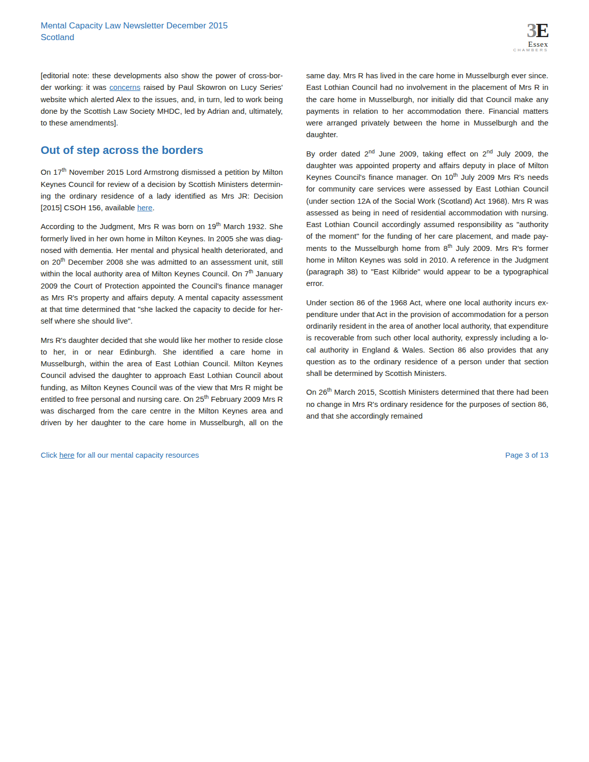Mental Capacity Law Newsletter December 2015
Scotland
3 E
Essex
Chambers
[editorial note: these developments also show the power of cross-border working: it was concerns raised by Paul Skowron on Lucy Series' website which alerted Alex to the issues, and, in turn, led to work being done by the Scottish Law Society MHDC, led by Adrian and, ultimately, to these amendments].
Out of step across the borders
On 17th November 2015 Lord Armstrong dismissed a petition by Milton Keynes Council for review of a decision by Scottish Ministers determining the ordinary residence of a lady identified as Mrs JR: Decision [2015] CSOH 156, available here.
According to the Judgment, Mrs R was born on 19th March 1932. She formerly lived in her own home in Milton Keynes. In 2005 she was diagnosed with dementia. Her mental and physical health deteriorated, and on 20th December 2008 she was admitted to an assessment unit, still within the local authority area of Milton Keynes Council. On 7th January 2009 the Court of Protection appointed the Council's finance manager as Mrs R's property and affairs deputy. A mental capacity assessment at that time determined that "she lacked the capacity to decide for herself where she should live".
Mrs R's daughter decided that she would like her mother to reside close to her, in or near Edinburgh. She identified a care home in Musselburgh, within the area of East Lothian Council. Milton Keynes Council advised the daughter to approach East Lothian Council about funding, as Milton Keynes Council was of the view that Mrs R might be entitled to free personal and nursing care. On 25th February 2009 Mrs R was discharged from the care centre in the Milton Keynes area and driven by her daughter to the care home in Musselburgh, all on the same day. Mrs R has lived in the care home in Musselburgh ever since. East Lothian Council had no involvement in the placement of Mrs R in the care home in Musselburgh, nor initially did that Council make any payments in relation to her accommodation there. Financial matters were arranged privately between the home in Musselburgh and the daughter.
By order dated 2nd June 2009, taking effect on 2nd July 2009, the daughter was appointed property and affairs deputy in place of Milton Keynes Council's finance manager. On 10th July 2009 Mrs R's needs for community care services were assessed by East Lothian Council (under section 12A of the Social Work (Scotland) Act 1968). Mrs R was assessed as being in need of residential accommodation with nursing. East Lothian Council accordingly assumed responsibility as "authority of the moment" for the funding of her care placement, and made payments to the Musselburgh home from 8th July 2009. Mrs R's former home in Milton Keynes was sold in 2010. A reference in the Judgment (paragraph 38) to "East Kilbride" would appear to be a typographical error.
Under section 86 of the 1968 Act, where one local authority incurs expenditure under that Act in the provision of accommodation for a person ordinarily resident in the area of another local authority, that expenditure is recoverable from such other local authority, expressly including a local authority in England & Wales. Section 86 also provides that any question as to the ordinary residence of a person under that section shall be determined by Scottish Ministers.
On 26th March 2015, Scottish Ministers determined that there had been no change in Mrs R's ordinary residence for the purposes of section 86, and that she accordingly remained
Click here for all our mental capacity resources
Page 3 of 13